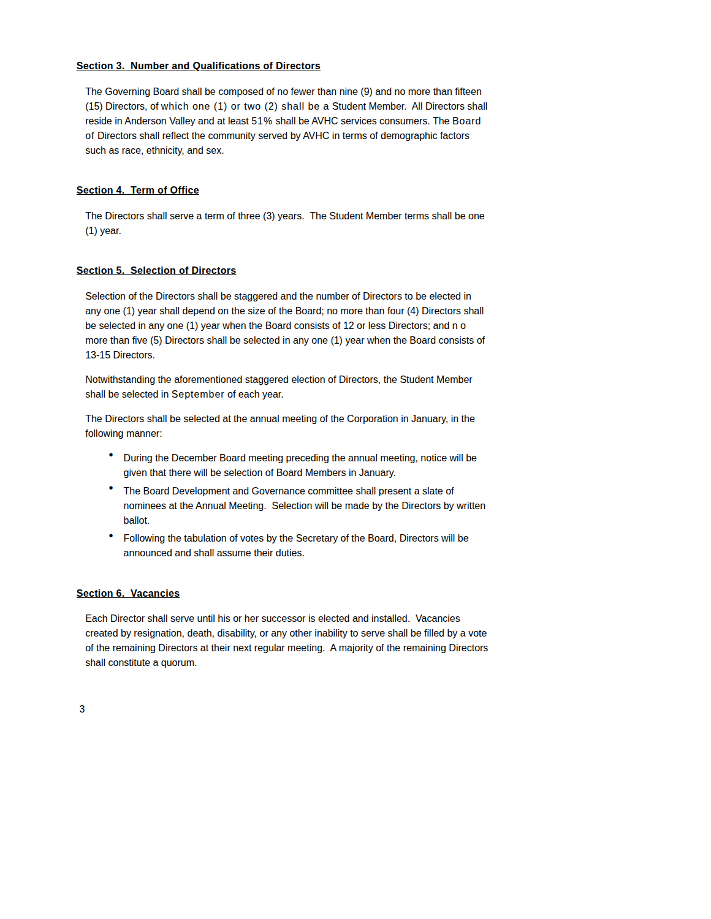Section 3. Number and Qualifications of Directors
The Governing Board shall be composed of no fewer than nine (9) and no more than fifteen (15) Directors, of which one (1) or two (2) shall be a Student Member. All Directors shall reside in Anderson Valley and at least 51% shall be AVHC services consumers. The Board of Directors shall reflect the community served by AVHC in terms of demographic factors such as race, ethnicity, and sex.
Section 4. Term of Office
The Directors shall serve a term of three (3) years. The Student Member terms shall be one (1) year.
Section 5. Selection of Directors
Selection of the Directors shall be staggered and the number of Directors to be elected in any one (1) year shall depend on the size of the Board; no more than four (4) Directors shall be selected in any one (1) year when the Board consists of 12 or less Directors; and n o more than five (5) Directors shall be selected in any one (1) year when the Board consists of 13-15 Directors.
Notwithstanding the aforementioned staggered election of Directors, the Student Member shall be selected in September of each year.
The Directors shall be selected at the annual meeting of the Corporation in January, in the following manner:
During the December Board meeting preceding the annual meeting, notice will be given that there will be selection of Board Members in January.
The Board Development and Governance committee shall present a slate of nominees at the Annual Meeting. Selection will be made by the Directors by written ballot.
Following the tabulation of votes by the Secretary of the Board, Directors will be announced and shall assume their duties.
Section 6. Vacancies
Each Director shall serve until his or her successor is elected and installed. Vacancies created by resignation, death, disability, or any other inability to serve shall be filled by a vote of the remaining Directors at their next regular meeting. A majority of the remaining Directors shall constitute a quorum.
3